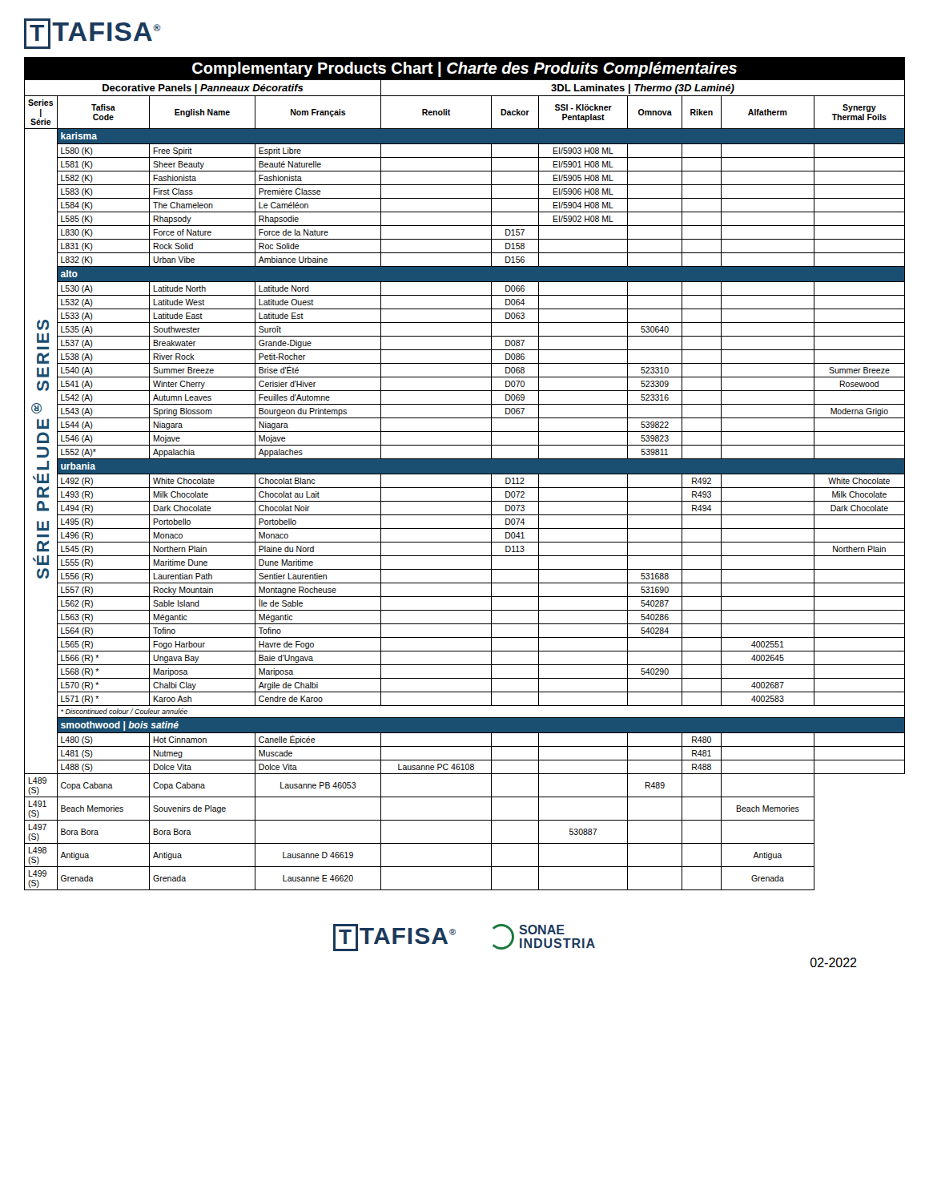TTAFISA®
| Complementary Products Chart / Charte des Produits Complémentaires |
| Decorative Panels / Panneaux Décoratifs | 3DL Laminates / Thermo (3D Laminé) |
| Series / Série | Tafisa Code | English Name | Nom Français | Renolit | Dackor | SSI - Klöckner Pentaplast | Omnova | Riken | Alfatherm | Synergy Thermal Foils |
| SÉRIE PRÉLUDE ® SERIES | karisma |
| L580 (K) | Free Spirit | Esprit Libre | | | EI/5903 H08 ML | | | | |
| L581 (K) | Sheer Beauty | Beauté Naturelle | | | EI/5901 H08 ML | | | | |
| L582 (K) | Fashionista | Fashionista | | | EI/5905 H08 ML | | | | |
| L583 (K) | First Class | Première Classe | | | EI/5906 H08 ML | | | | |
| L584 (K) | The Chameleon | Le Caméléon | | | EI/5904 H08 ML | | | | |
| L585 (K) | Rhapsody | Rhapsodie | | | EI/5902 H08 ML | | | | |
| L830 (K) | Force of Nature | Force de la Nature | | D157 | | | | | |
| L831 (K) | Rock Solid | Roc Solide | | D158 | | | | | |
| L832 (K) | Urban Vibe | Ambiance Urbaine | | D156 | | | | | |
| alto |
| L530 (A) | Latitude North | Latitude Nord | | D066 | | | | | |
| L532 (A) | Latitude West | Latitude Ouest | | D064 | | | | | |
| L533 (A) | Latitude East | Latitude Est | | D063 | | | | | |
| L535 (A) | Southwester | Suroît | | | | 530640 | | | |
| L537 (A) | Breakwater | Grande-Digue | | D087 | | | | | |
| L538 (A) | River Rock | Petit-Rocher | | D086 | | | | | |
| L540 (A) | Summer Breeze | Brise d'Été | | D068 | | 523310 | | | Summer Breeze |
| L541 (A) | Winter Cherry | Cerisier d'Hiver | | D070 | | 523309 | | | Rosewood |
| L542 (A) | Autumn Leaves | Feuilles d'Automne | | D069 | | 523316 | | | |
| L543 (A) | Spring Blossom | Bourgeon du Printemps | | D067 | | | | | Moderna Grigio |
| L544 (A) | Niagara | Niagara | | | | 539822 | | | |
| L546 (A) | Mojave | Mojave | | | | 539823 | | | |
| L552 (A)* | Appalachia | Appalaches | | | | 539811 | | | |
| urbania |
| L492 (R) | White Chocolate | Chocolat Blanc | | D112 | | | R492 | | White Chocolate |
| L493 (R) | Milk Chocolate | Chocolat au Lait | | D072 | | | R493 | | Milk Chocolate |
| L494 (R) | Dark Chocolate | Chocolat Noir | | D073 | | | R494 | | Dark Chocolate |
| L495 (R) | Portobello | Portobello | | D074 | | | | | |
| L496 (R) | Monaco | Monaco | | D041 | | | | | |
| L545 (R) | Northern Plain | Plaine du Nord | | D113 | | | | | Northern Plain |
| L555 (R) | Maritime Dune | Dune Maritime | | | | | | | |
| L556 (R) | Laurentian Path | Sentier Laurentien | | | | 531688 | | | |
| L557 (R) | Rocky Mountain | Montagne Rocheuse | | | | 531690 | | | |
| L562 (R) | Sable Island | Île de Sable | | | | 540287 | | | |
| L563 (R) | Mégantic | Mégantic | | | | 540286 | | | |
| L564 (R) | Tofino | Tofino | | | | 540284 | | | |
| L565 (R) | Fogo Harbour | Havre de Fogo | | | | | | 4002551 | |
| L566 (R) * | Ungava Bay | Baie d'Ungava | | | | | | 4002645 | |
| L568 (R) * | Mariposa | Mariposa | | | | 540290 | | | |
| L570 (R) * | Chalbi Clay | Argile de Chalbi | | | | | | 4002687 | |
| L571 (R) * | Karoo Ash | Cendre de Karoo | | | | | | 4002583 | |
| * Discontinued colour / Couleur annulée |
| smoothwood / bois satiné |
| L480 (S) | Hot Cinnamon | Canelle Épicée | | | | | R480 | | |
| L481 (S) | Nutmeg | Muscade | | | | | R481 | | |
| L488 (S) | Dolce Vita | Dolce Vita | Lausanne PC 46108 | | | | R488 | | |
| L489 (S) | Copa Cabana | Copa Cabana | Lausanne PB 46053 | | | | R489 | | |
| L491 (S) | Beach Memories | Souvenirs de Plage | | | | | | | Beach Memories |
| L497 (S) | Bora Bora | Bora Bora | | | | 530887 | | | |
| L498 (S) | Antigua | Antigua | Lausanne D 46619 | | | | | | Antigua |
| L499 (S) | Grenada | Grenada | Lausanne E 46620 | | | | | | Grenada |
TTAFISA®
SONAE
INDUSTRIA
02-2022